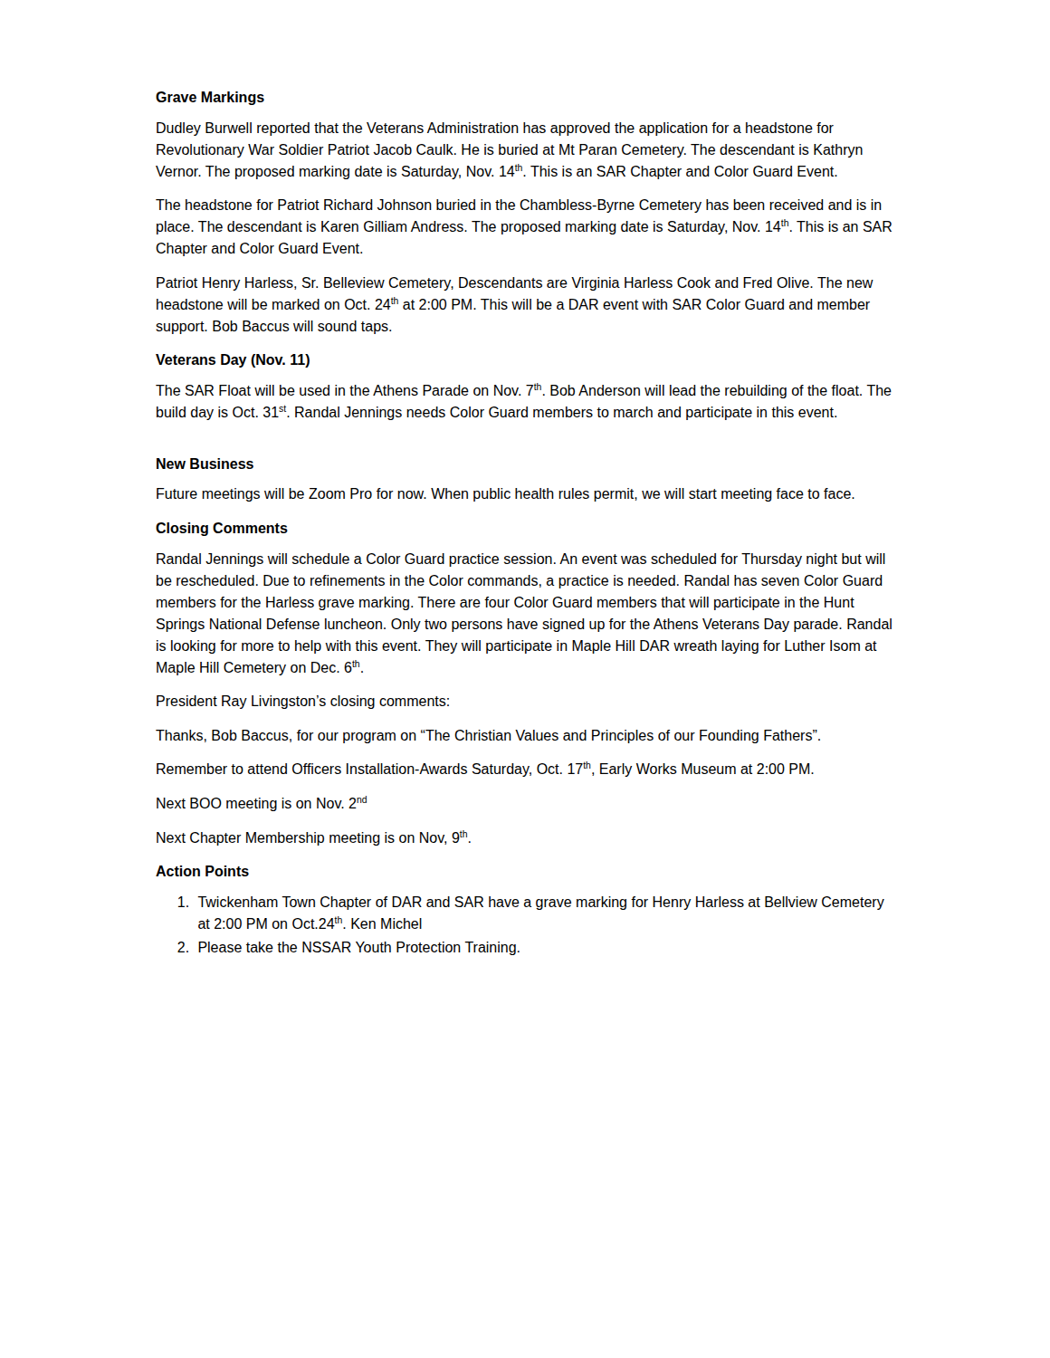Grave Markings
Dudley Burwell reported that the Veterans Administration has approved the application for a headstone for Revolutionary War Soldier Patriot Jacob Caulk. He is buried at Mt Paran Cemetery. The descendant is Kathryn Vernor. The proposed marking date is Saturday, Nov. 14th. This is an SAR Chapter and Color Guard Event.
The headstone for Patriot Richard Johnson buried in the Chambless-Byrne Cemetery has been received and is in place. The descendant is Karen Gilliam Andress. The proposed marking date is Saturday, Nov. 14th. This is an SAR Chapter and Color Guard Event.
Patriot Henry Harless, Sr. Belleview Cemetery, Descendants are Virginia Harless Cook and Fred Olive. The new headstone will be marked on Oct. 24th at 2:00 PM. This will be a DAR event with SAR Color Guard and member support. Bob Baccus will sound taps.
Veterans Day (Nov. 11)
The SAR Float will be used in the Athens Parade on Nov. 7th. Bob Anderson will lead the rebuilding of the float. The build day is Oct. 31st. Randal Jennings needs Color Guard members to march and participate in this event.
New Business
Future meetings will be Zoom Pro for now. When public health rules permit, we will start meeting face to face.
Closing Comments
Randal Jennings will schedule a Color Guard practice session. An event was scheduled for Thursday night but will be rescheduled. Due to refinements in the Color commands, a practice is needed. Randal has seven Color Guard members for the Harless grave marking. There are four Color Guard members that will participate in the Hunt Springs National Defense luncheon. Only two persons have signed up for the Athens Veterans Day parade. Randal is looking for more to help with this event. They will participate in Maple Hill DAR wreath laying for Luther Isom at Maple Hill Cemetery on Dec. 6th.
President Ray Livingston’s closing comments:
Thanks, Bob Baccus, for our program on “The Christian Values and Principles of our Founding Fathers”.
Remember to attend Officers Installation-Awards Saturday, Oct. 17th, Early Works Museum at 2:00 PM.
Next BOO meeting is on Nov. 2nd
Next Chapter Membership meeting is on Nov, 9th.
Action Points
Twickenham Town Chapter of DAR and SAR have a grave marking for Henry Harless at Bellview Cemetery at 2:00 PM on Oct.24th. Ken Michel
Please take the NSSAR Youth Protection Training.